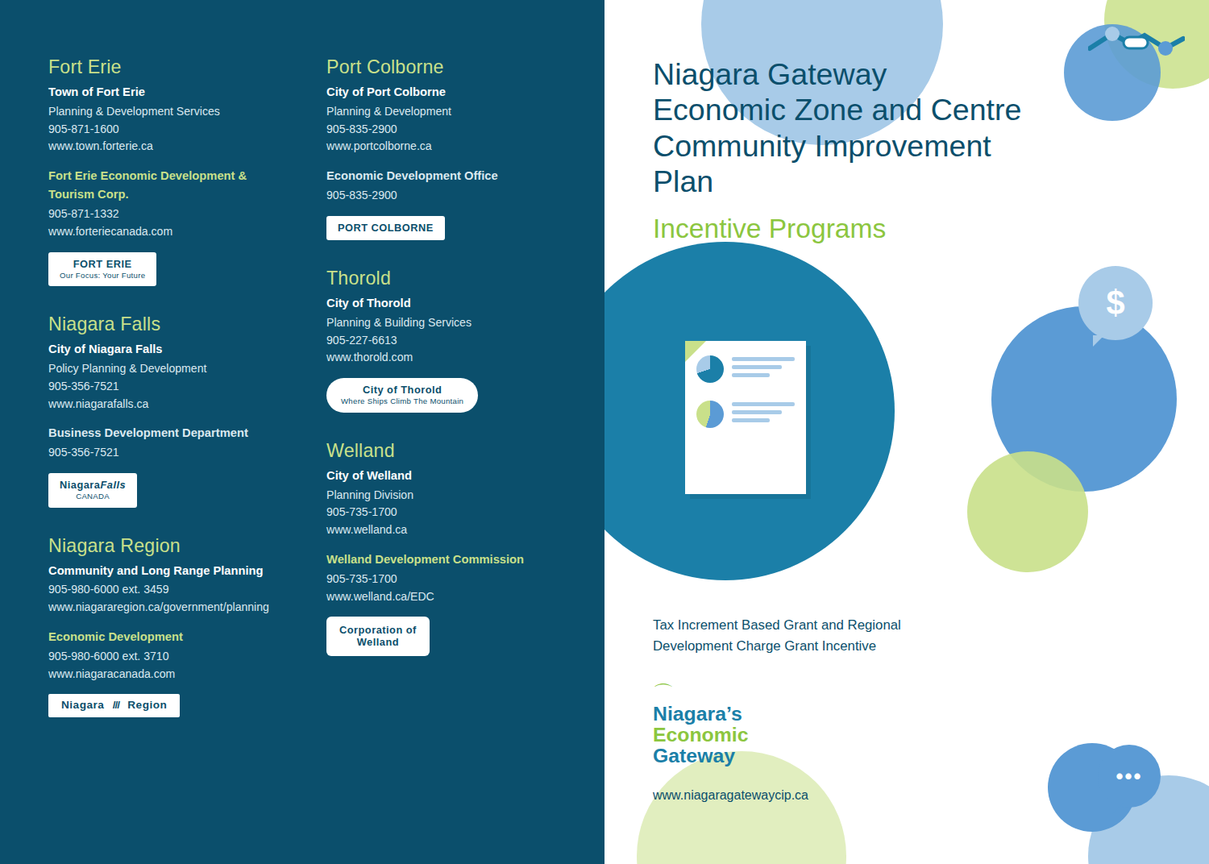Fort Erie
Town of Fort Erie
Planning & Development Services
905-871-1600
www.town.forterie.ca
Fort Erie Economic Development & Tourism Corp.
905-871-1332
www.forteriecanada.com
FORT ERIEOur Focus: Your Future
Niagara Falls
City of Niagara Falls
Policy Planning & Development
905-356-7521
www.niagarafalls.ca
Business Development Department
905-356-7521
NiagaraFalls CANADA
Niagara Region
Community and Long Range Planning
905-980-6000 ext. 3459
www.niagararegion.ca/government/planning
Economic Development
905-980-6000 ext. 3710
www.niagaracanada.com
Niagara /// Region
Port Colborne
City of Port Colborne
Planning & Development
905-835-2900
www.portcolborne.ca
Economic Development Office
905-835-2900
PORT COLBORNE
Thorold
City of Thorold
Planning & Building Services
905-227-6613
www.thorold.com
City of ThoroldWhere Ships Climb The Mountain
Welland
City of Welland
Planning Division
905-735-1700
www.welland.ca
Welland Development Commission
905-735-1700
www.welland.ca/EDC
Corporation of
Welland
Niagara Gateway Economic Zone and Centre Community Improvement Plan
Incentive Programs
$
•••
Tax Increment Based Grant and Regional Development Charge Grant Incentive
⌒
Niagara’s
Economic
Gateway
www.niagaragatewaycip.ca